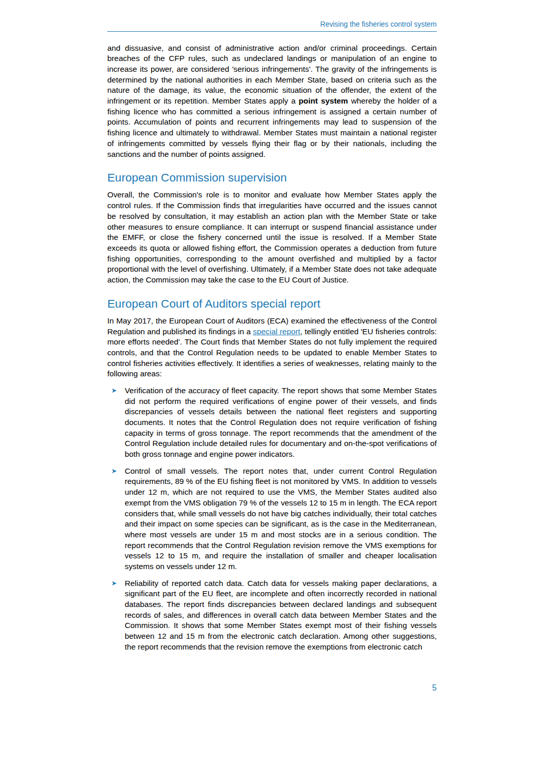Revising the fisheries control system
and dissuasive, and consist of administrative action and/or criminal proceedings. Certain breaches of the CFP rules, such as undeclared landings or manipulation of an engine to increase its power, are considered 'serious infringements'. The gravity of the infringements is determined by the national authorities in each Member State, based on criteria such as the nature of the damage, its value, the economic situation of the offender, the extent of the infringement or its repetition. Member States apply a point system whereby the holder of a fishing licence who has committed a serious infringement is assigned a certain number of points. Accumulation of points and recurrent infringements may lead to suspension of the fishing licence and ultimately to withdrawal. Member States must maintain a national register of infringements committed by vessels flying their flag or by their nationals, including the sanctions and the number of points assigned.
European Commission supervision
Overall, the Commission's role is to monitor and evaluate how Member States apply the control rules. If the Commission finds that irregularities have occurred and the issues cannot be resolved by consultation, it may establish an action plan with the Member State or take other measures to ensure compliance. It can interrupt or suspend financial assistance under the EMFF, or close the fishery concerned until the issue is resolved. If a Member State exceeds its quota or allowed fishing effort, the Commission operates a deduction from future fishing opportunities, corresponding to the amount overfished and multiplied by a factor proportional with the level of overfishing. Ultimately, if a Member State does not take adequate action, the Commission may take the case to the EU Court of Justice.
European Court of Auditors special report
In May 2017, the European Court of Auditors (ECA) examined the effectiveness of the Control Regulation and published its findings in a special report, tellingly entitled 'EU fisheries controls: more efforts needed'. The Court finds that Member States do not fully implement the required controls, and that the Control Regulation needs to be updated to enable Member States to control fisheries activities effectively. It identifies a series of weaknesses, relating mainly to the following areas:
Verification of the accuracy of fleet capacity. The report shows that some Member States did not perform the required verifications of engine power of their vessels, and finds discrepancies of vessels details between the national fleet registers and supporting documents. It notes that the Control Regulation does not require verification of fishing capacity in terms of gross tonnage. The report recommends that the amendment of the Control Regulation include detailed rules for documentary and on-the-spot verifications of both gross tonnage and engine power indicators.
Control of small vessels. The report notes that, under current Control Regulation requirements, 89 % of the EU fishing fleet is not monitored by VMS. In addition to vessels under 12 m, which are not required to use the VMS, the Member States audited also exempt from the VMS obligation 79 % of the vessels 12 to 15 m in length. The ECA report considers that, while small vessels do not have big catches individually, their total catches and their impact on some species can be significant, as is the case in the Mediterranean, where most vessels are under 15 m and most stocks are in a serious condition. The report recommends that the Control Regulation revision remove the VMS exemptions for vessels 12 to 15 m, and require the installation of smaller and cheaper localisation systems on vessels under 12 m.
Reliability of reported catch data. Catch data for vessels making paper declarations, a significant part of the EU fleet, are incomplete and often incorrectly recorded in national databases. The report finds discrepancies between declared landings and subsequent records of sales, and differences in overall catch data between Member States and the Commission. It shows that some Member States exempt most of their fishing vessels between 12 and 15 m from the electronic catch declaration. Among other suggestions, the report recommends that the revision remove the exemptions from electronic catch
5